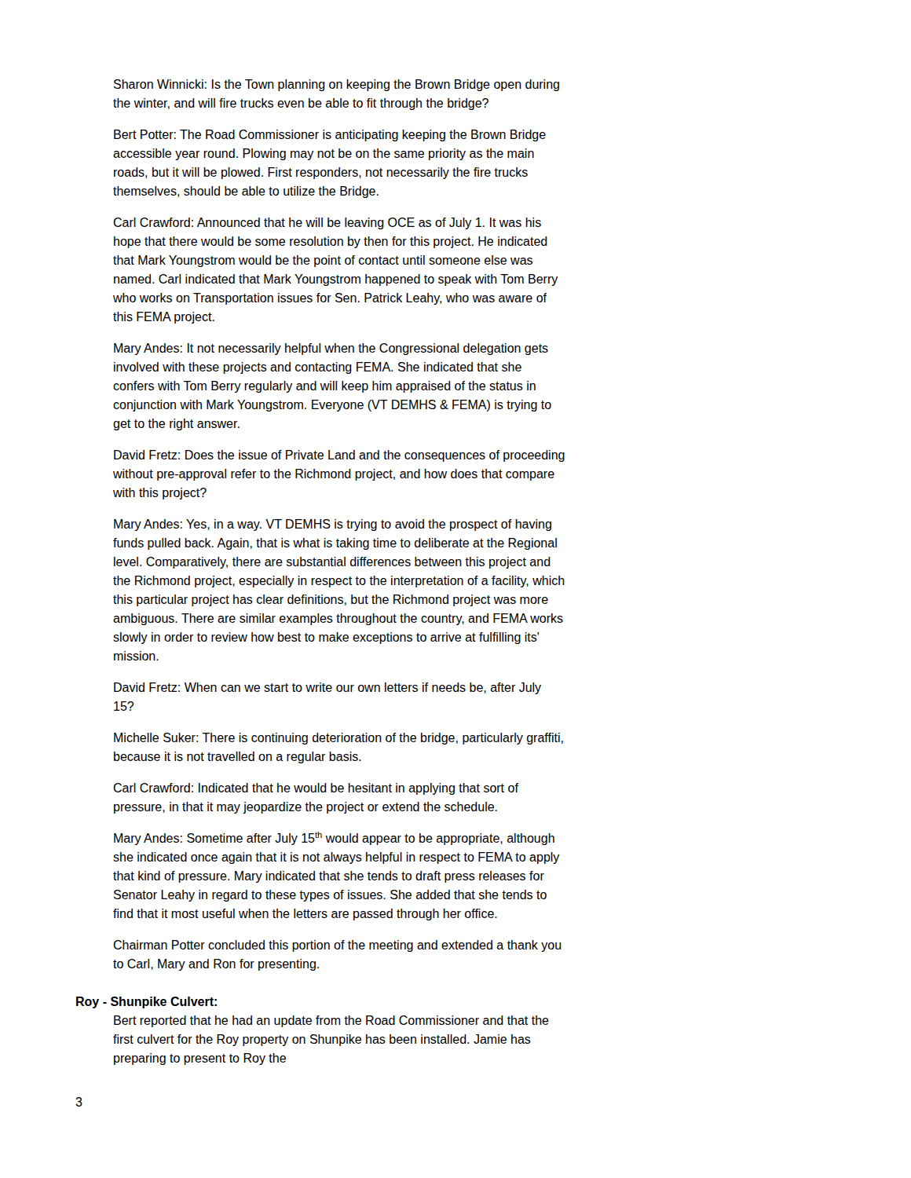Sharon Winnicki: Is the Town planning on keeping the Brown Bridge open during the winter, and will fire trucks even be able to fit through the bridge?
Bert Potter: The Road Commissioner is anticipating keeping the Brown Bridge accessible year round. Plowing may not be on the same priority as the main roads, but it will be plowed. First responders, not necessarily the fire trucks themselves, should be able to utilize the Bridge.
Carl Crawford: Announced that he will be leaving OCE as of July 1. It was his hope that there would be some resolution by then for this project. He indicated that Mark Youngstrom would be the point of contact until someone else was named. Carl indicated that Mark Youngstrom happened to speak with Tom Berry who works on Transportation issues for Sen. Patrick Leahy, who was aware of this FEMA project.
Mary Andes: It not necessarily helpful when the Congressional delegation gets involved with these projects and contacting FEMA. She indicated that she confers with Tom Berry regularly and will keep him appraised of the status in conjunction with Mark Youngstrom. Everyone (VT DEMHS & FEMA) is trying to get to the right answer.
David Fretz: Does the issue of Private Land and the consequences of proceeding without pre-approval refer to the Richmond project, and how does that compare with this project?
Mary Andes: Yes, in a way. VT DEMHS is trying to avoid the prospect of having funds pulled back. Again, that is what is taking time to deliberate at the Regional level. Comparatively, there are substantial differences between this project and the Richmond project, especially in respect to the interpretation of a facility, which this particular project has clear definitions, but the Richmond project was more ambiguous. There are similar examples throughout the country, and FEMA works slowly in order to review how best to make exceptions to arrive at fulfilling its' mission.
David Fretz: When can we start to write our own letters if needs be, after July 15?
Michelle Suker: There is continuing deterioration of the bridge, particularly graffiti, because it is not travelled on a regular basis.
Carl Crawford: Indicated that he would be hesitant in applying that sort of pressure, in that it may jeopardize the project or extend the schedule.
Mary Andes: Sometime after July 15th would appear to be appropriate, although she indicated once again that it is not always helpful in respect to FEMA to apply that kind of pressure. Mary indicated that she tends to draft press releases for Senator Leahy in regard to these types of issues. She added that she tends to find that it most useful when the letters are passed through her office.
Chairman Potter concluded this portion of the meeting and extended a thank you to Carl, Mary and Ron for presenting.
Roy - Shunpike Culvert:
Bert reported that he had an update from the Road Commissioner and that the first culvert for the Roy property on Shunpike has been installed. Jamie has preparing to present to Roy the
3